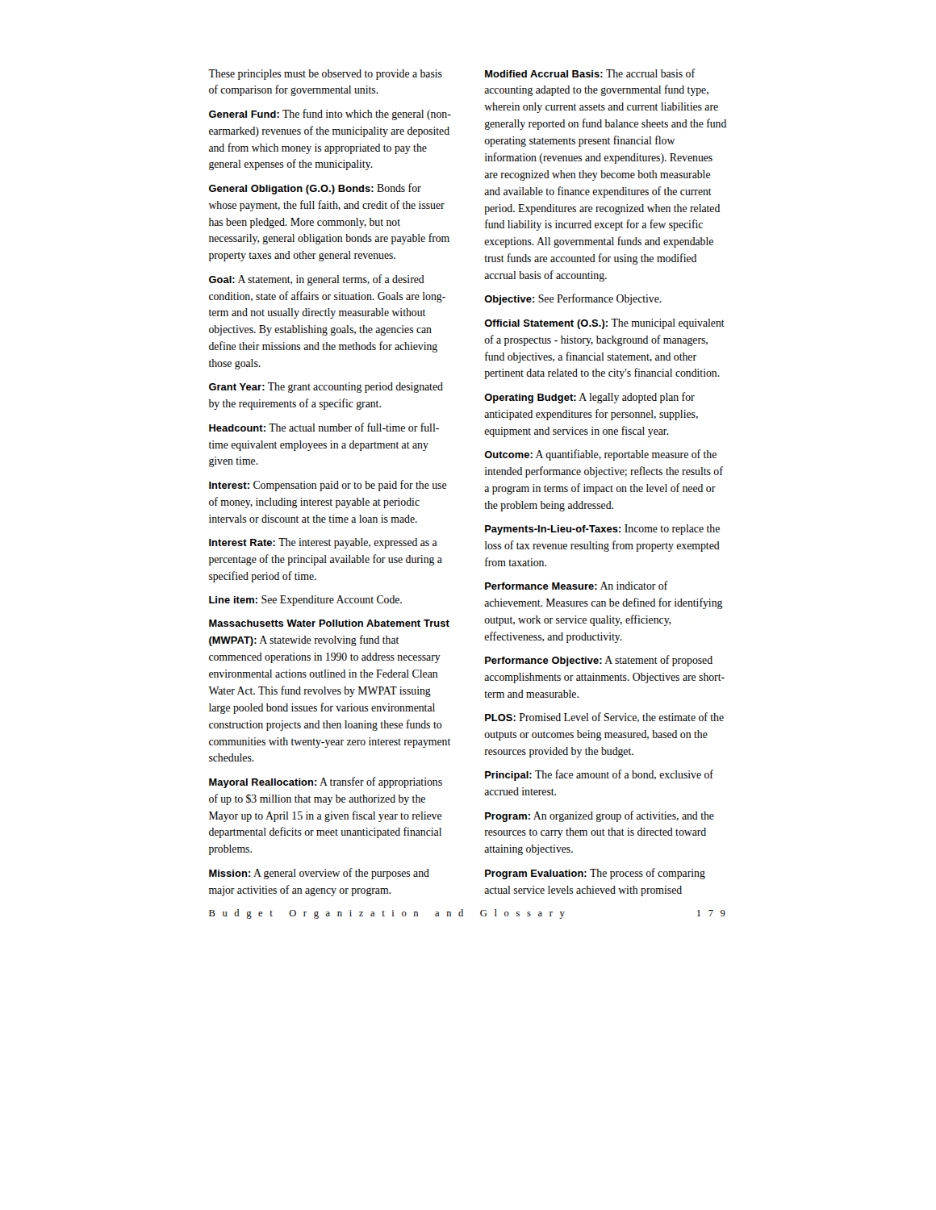These principles must be observed to provide a basis of comparison for governmental units.
General Fund: The fund into which the general (non-earmarked) revenues of the municipality are deposited and from which money is appropriated to pay the general expenses of the municipality.
General Obligation (G.O.) Bonds: Bonds for whose payment, the full faith, and credit of the issuer has been pledged. More commonly, but not necessarily, general obligation bonds are payable from property taxes and other general revenues.
Goal: A statement, in general terms, of a desired condition, state of affairs or situation. Goals are long-term and not usually directly measurable without objectives. By establishing goals, the agencies can define their missions and the methods for achieving those goals.
Grant Year: The grant accounting period designated by the requirements of a specific grant.
Headcount: The actual number of full-time or full-time equivalent employees in a department at any given time.
Interest: Compensation paid or to be paid for the use of money, including interest payable at periodic intervals or discount at the time a loan is made.
Interest Rate: The interest payable, expressed as a percentage of the principal available for use during a specified period of time.
Line item: See Expenditure Account Code.
Massachusetts Water Pollution Abatement Trust (MWPAT): A statewide revolving fund that commenced operations in 1990 to address necessary environmental actions outlined in the Federal Clean Water Act. This fund revolves by MWPAT issuing large pooled bond issues for various environmental construction projects and then loaning these funds to communities with twenty-year zero interest repayment schedules.
Mayoral Reallocation: A transfer of appropriations of up to $3 million that may be authorized by the Mayor up to April 15 in a given fiscal year to relieve departmental deficits or meet unanticipated financial problems.
Mission: A general overview of the purposes and major activities of an agency or program.
Modified Accrual Basis: The accrual basis of accounting adapted to the governmental fund type, wherein only current assets and current liabilities are generally reported on fund balance sheets and the fund operating statements present financial flow information (revenues and expenditures). Revenues are recognized when they become both measurable and available to finance expenditures of the current period. Expenditures are recognized when the related fund liability is incurred except for a few specific exceptions. All governmental funds and expendable trust funds are accounted for using the modified accrual basis of accounting.
Objective: See Performance Objective.
Official Statement (O.S.): The municipal equivalent of a prospectus - history, background of managers, fund objectives, a financial statement, and other pertinent data related to the city's financial condition.
Operating Budget: A legally adopted plan for anticipated expenditures for personnel, supplies, equipment and services in one fiscal year.
Outcome: A quantifiable, reportable measure of the intended performance objective; reflects the results of a program in terms of impact on the level of need or the problem being addressed.
Payments-In-Lieu-of-Taxes: Income to replace the loss of tax revenue resulting from property exempted from taxation.
Performance Measure: An indicator of achievement. Measures can be defined for identifying output, work or service quality, efficiency, effectiveness, and productivity.
Performance Objective: A statement of proposed accomplishments or attainments. Objectives are short-term and measurable.
PLOS: Promised Level of Service, the estimate of the outputs or outcomes being measured, based on the resources provided by the budget.
Principal: The face amount of a bond, exclusive of accrued interest.
Program: An organized group of activities, and the resources to carry them out that is directed toward attaining objectives.
Program Evaluation: The process of comparing actual service levels achieved with promised
B u d g e t O r g a n i z a t i o n a n d G l o s s a r y 1 7 9